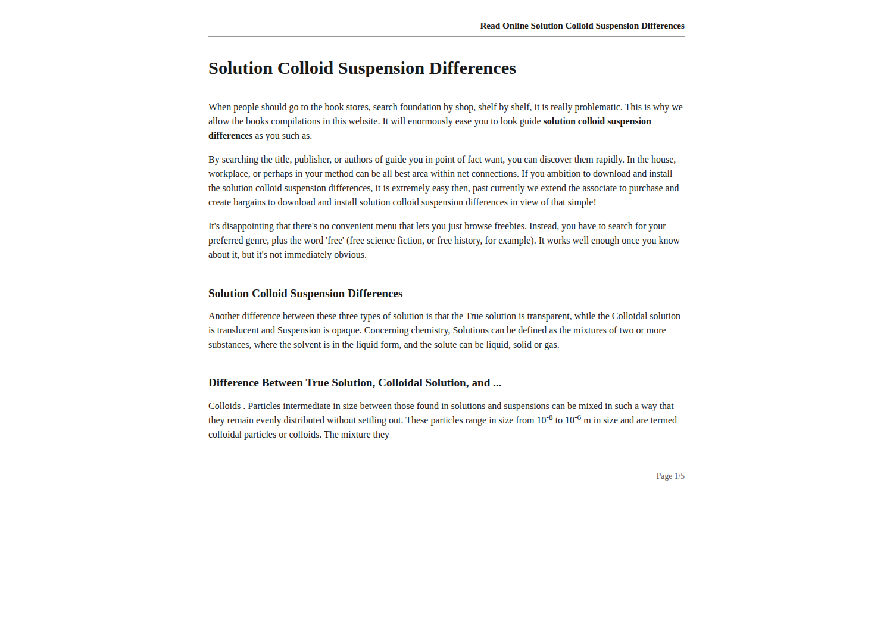Read Online Solution Colloid Suspension Differences
Solution Colloid Suspension Differences
When people should go to the book stores, search foundation by shop, shelf by shelf, it is really problematic. This is why we allow the books compilations in this website. It will enormously ease you to look guide solution colloid suspension differences as you such as.
By searching the title, publisher, or authors of guide you in point of fact want, you can discover them rapidly. In the house, workplace, or perhaps in your method can be all best area within net connections. If you ambition to download and install the solution colloid suspension differences, it is extremely easy then, past currently we extend the associate to purchase and create bargains to download and install solution colloid suspension differences in view of that simple!
It's disappointing that there's no convenient menu that lets you just browse freebies. Instead, you have to search for your preferred genre, plus the word 'free' (free science fiction, or free history, for example). It works well enough once you know about it, but it's not immediately obvious.
Solution Colloid Suspension Differences
Another difference between these three types of solution is that the True solution is transparent, while the Colloidal solution is translucent and Suspension is opaque. Concerning chemistry, Solutions can be defined as the mixtures of two or more substances, where the solvent is in the liquid form, and the solute can be liquid, solid or gas.
Difference Between True Solution, Colloidal Solution, and ...
Colloids . Particles intermediate in size between those found in solutions and suspensions can be mixed in such a way that they remain evenly distributed without settling out. These particles range in size from 10-8 to 10-6 m in size and are termed colloidal particles or colloids. The mixture they
Page 1/5